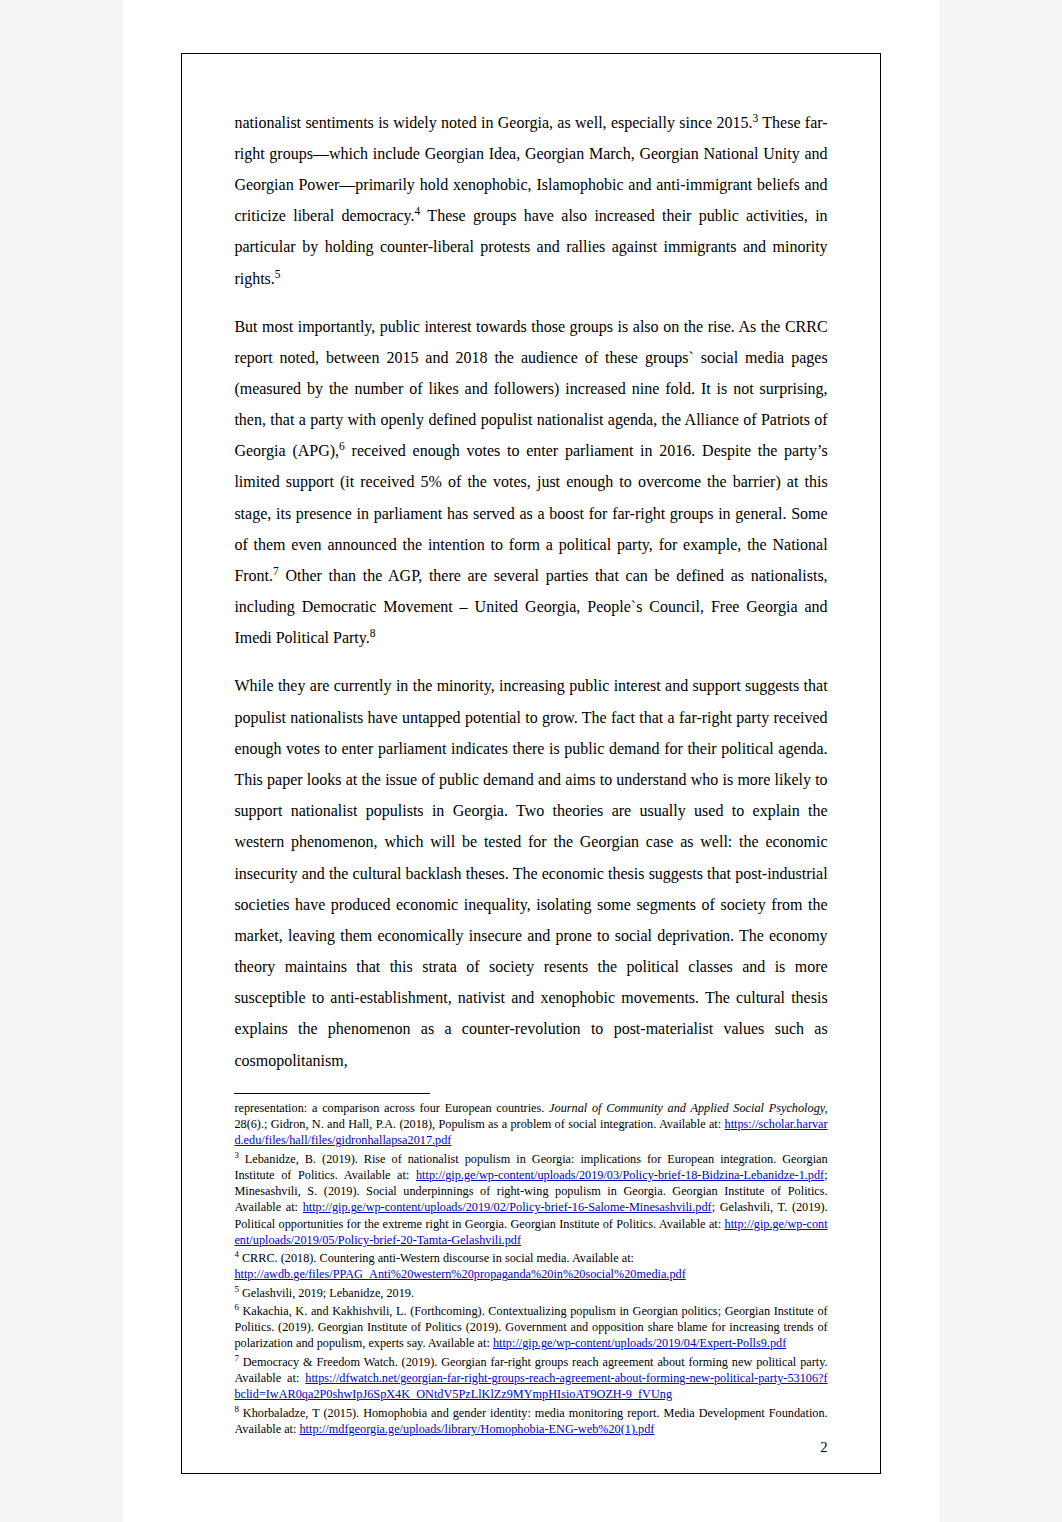nationalist sentiments is widely noted in Georgia, as well, especially since 2015.3 These far-right groups—which include Georgian Idea, Georgian March, Georgian National Unity and Georgian Power—primarily hold xenophobic, Islamophobic and anti-immigrant beliefs and criticize liberal democracy.4 These groups have also increased their public activities, in particular by holding counter-liberal protests and rallies against immigrants and minority rights.5
But most importantly, public interest towards those groups is also on the rise. As the CRRC report noted, between 2015 and 2018 the audience of these groups` social media pages (measured by the number of likes and followers) increased nine fold. It is not surprising, then, that a party with openly defined populist nationalist agenda, the Alliance of Patriots of Georgia (APG),6 received enough votes to enter parliament in 2016. Despite the party’s limited support (it received 5% of the votes, just enough to overcome the barrier) at this stage, its presence in parliament has served as a boost for far-right groups in general. Some of them even announced the intention to form a political party, for example, the National Front.7 Other than the AGP, there are several parties that can be defined as nationalists, including Democratic Movement – United Georgia, People`s Council, Free Georgia and Imedi Political Party.8
While they are currently in the minority, increasing public interest and support suggests that populist nationalists have untapped potential to grow. The fact that a far-right party received enough votes to enter parliament indicates there is public demand for their political agenda. This paper looks at the issue of public demand and aims to understand who is more likely to support nationalist populists in Georgia. Two theories are usually used to explain the western phenomenon, which will be tested for the Georgian case as well: the economic insecurity and the cultural backlash theses. The economic thesis suggests that post-industrial societies have produced economic inequality, isolating some segments of society from the market, leaving them economically insecure and prone to social deprivation. The economy theory maintains that this strata of society resents the political classes and is more susceptible to anti-establishment, nativist and xenophobic movements. The cultural thesis explains the phenomenon as a counter-revolution to post-materialist values such as cosmopolitanism,
representation: a comparison across four European countries. Journal of Community and Applied Social Psychology, 28(6).; Gidron, N. and Hall, P.A. (2018), Populism as a problem of social integration. Available at: https://scholar.harvard.edu/files/hall/files/gidronhallapsa2017.pdf
3 Lebanidze, B. (2019). Rise of nationalist populism in Georgia: implications for European integration. Georgian Institute of Politics. Available at: http://gip.ge/wp-content/uploads/2019/03/Policy-brief-18-Bidzina-Lebanidze-1.pdf; Minesashvili, S. (2019). Social underpinnings of right-wing populism in Georgia. Georgian Institute of Politics. Available at: http://gip.ge/wp-content/uploads/2019/02/Policy-brief-16-Salome-Minesashvili.pdf; Gelashvili, T. (2019). Political opportunities for the extreme right in Georgia. Georgian Institute of Politics. Available at: http://gip.ge/wp-content/uploads/2019/05/Policy-brief-20-Tamta-Gelashvili.pdf
4 CRRC. (2018). Countering anti-Western discourse in social media. Available at:
http://awdb.ge/files/PPAG_Anti%20western%20propaganda%20in%20social%20media.pdf
5 Gelashvili, 2019; Lebanidze, 2019.
6 Kakachia, K. and Kakhishvili, L. (Forthcoming). Contextualizing populism in Georgian politics; Georgian Institute of Politics. (2019). Georgian Institute of Politics (2019). Government and opposition share blame for increasing trends of polarization and populism, experts say. Available at: http://gip.ge/wp-content/uploads/2019/04/Expert-Polls9.pdf
7 Democracy & Freedom Watch. (2019). Georgian far-right groups reach agreement about forming new political party. Available at: https://dfwatch.net/georgian-far-right-groups-reach-agreement-about-forming-new-political-party-53106?fbclid=IwAR0qa2P0shwIpJ6SpX4K_ONtdV5PzLlKlZz9MYmpHIsioAT9OZH-9_fVUng
8 Khorbaladze, T (2015). Homophobia and gender identity: media monitoring report. Media Development Foundation. Available at: http://mdfgeorgia.ge/uploads/library/Homophobia-ENG-web%20(1).pdf
2